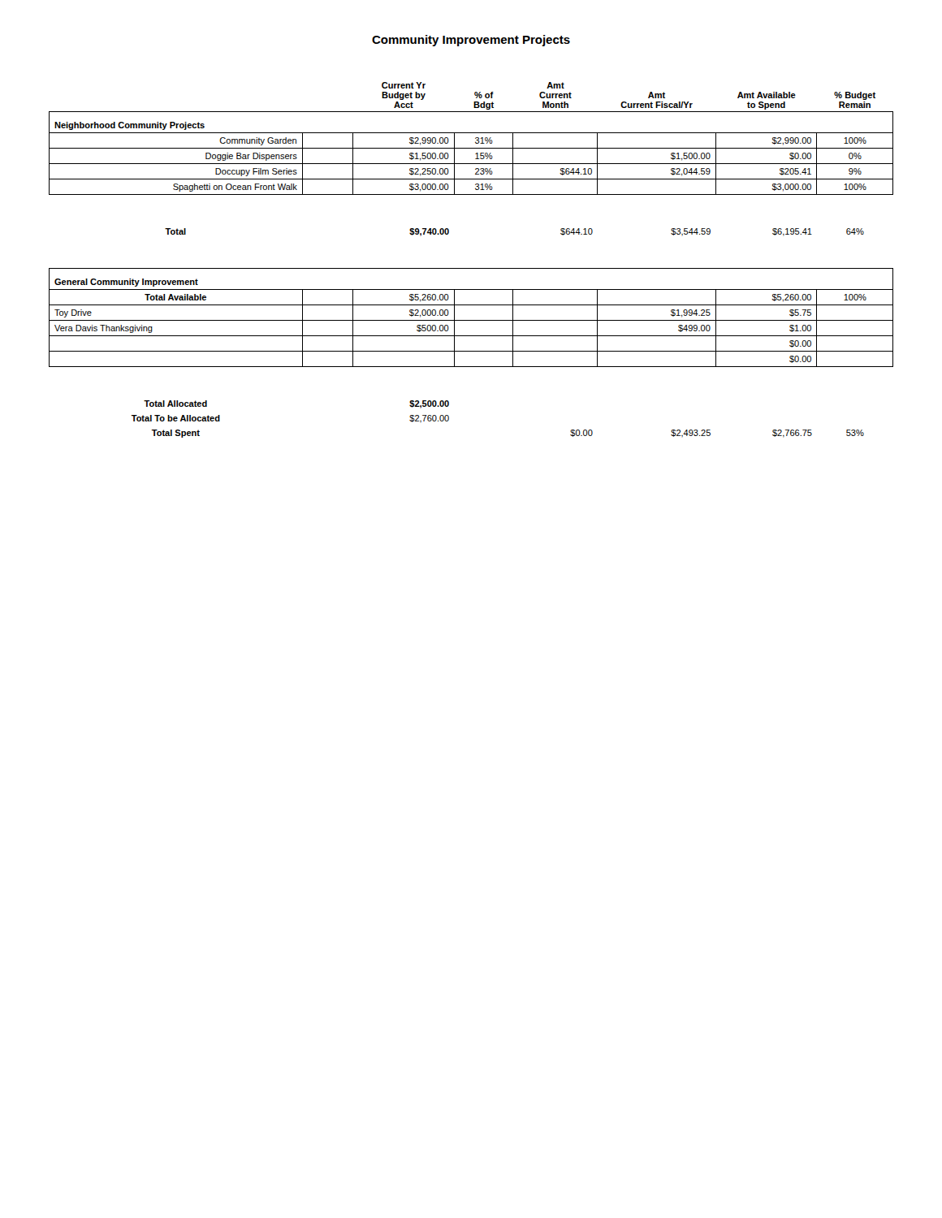Community Improvement Projects
| | | Current Yr Budget by Acct | % of Bdgt | Amt Current Month | Amt Current Fiscal/Yr | Amt Available to Spend | % Budget Remain |
| --- | --- | --- | --- | --- | --- | --- | --- |
| Neighborhood Community Projects |
| Community Garden | | $2,990.00 | 31% | | | $2,990.00 | 100% |
| Doggie Bar Dispensers | | $1,500.00 | 15% | | $1,500.00 | $0.00 | 0% |
| Doccupy Film Series | | $2,250.00 | 23% | $644.10 | $2,044.59 | $205.41 | 9% |
| Spaghetti on Ocean Front Walk | | $3,000.00 | 31% | | | $3,000.00 | 100% |
| Total | | $9,740.00 | | $644.10 | $3,544.59 | $6,195.41 | 64% |
| General Community Improvement |
| Total Available | | $5,260.00 | | | | $5,260.00 | 100% |
| Toy Drive | | $2,000.00 | | | $1,994.25 | $5.75 | |
| Vera Davis Thanksgiving | | $500.00 | | | $499.00 | $1.00 | |
| | | | | | | $0.00 | |
| | | | | | | $0.00 | |
| Total Allocated | | $2,500.00 | | | | | |
| Total To be Allocated | | $2,760.00 | | | | | |
| Total Spent | | | | $0.00 | $2,493.25 | $2,766.75 | 53% |